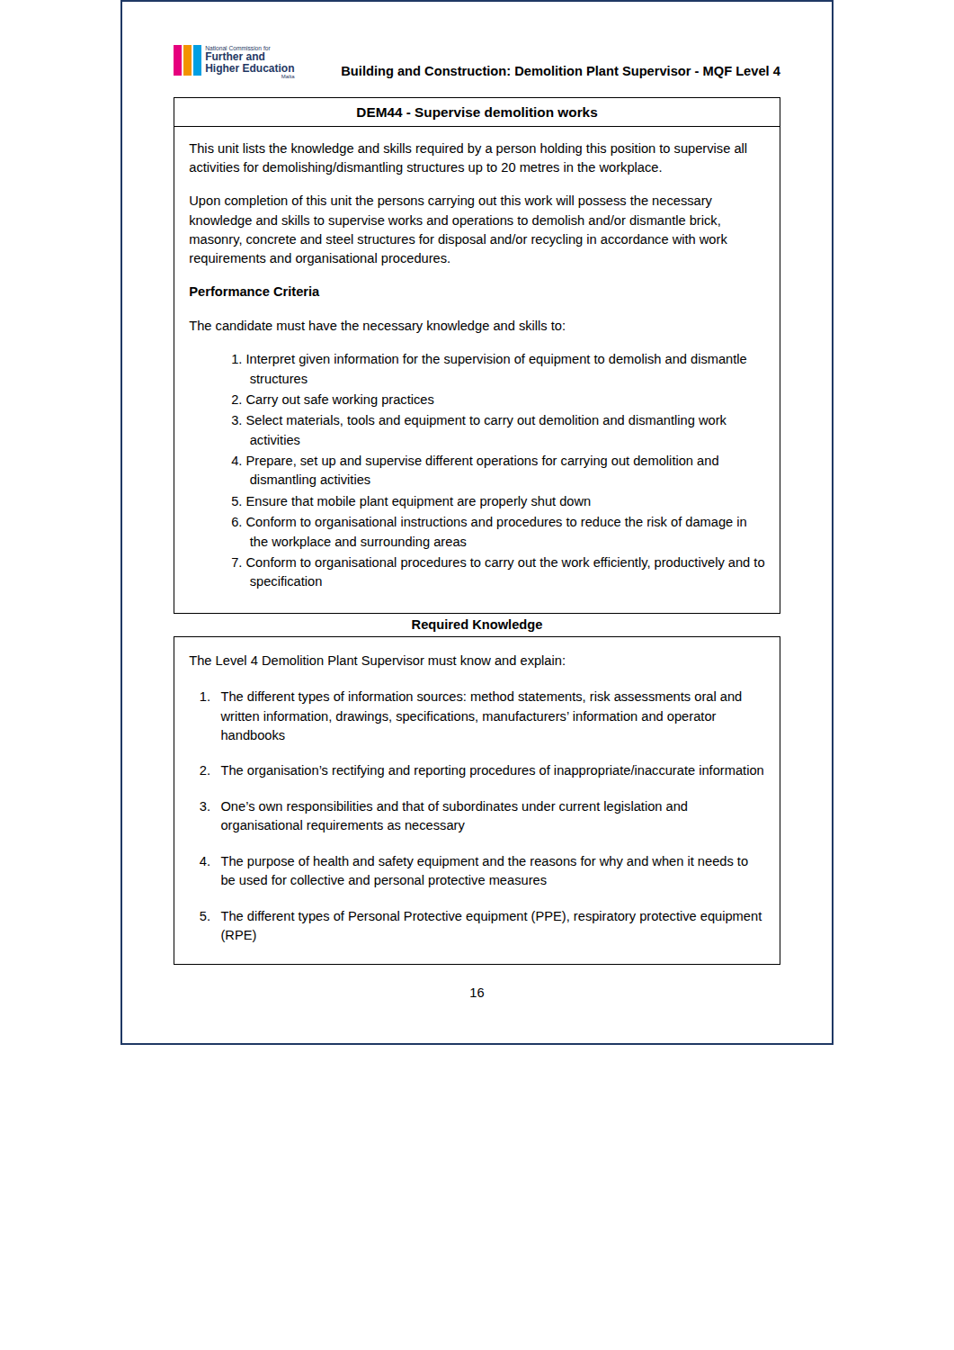National Commission for Further and Higher Education Malta
Building and Construction: Demolition Plant Supervisor - MQF Level 4
DEM44 - Supervise demolition works
This unit lists the knowledge and skills required by a person holding this position to supervise all activities for demolishing/dismantling structures up to 20 metres in the workplace.
Upon completion of this unit the persons carrying out this work will possess the necessary knowledge and skills to supervise works and operations to demolish and/or dismantle brick, masonry, concrete and steel structures for disposal and/or recycling in accordance with work requirements and organisational procedures.
Performance Criteria
The candidate must have the necessary knowledge and skills to:
Interpret given information for the supervision of equipment to demolish and dismantle structures
Carry out safe working practices
Select materials, tools and equipment to carry out demolition and dismantling work activities
Prepare, set up and supervise different operations for carrying out demolition and dismantling activities
Ensure that mobile plant equipment are properly shut down
Conform to organisational instructions and procedures to reduce the risk of damage in the workplace and surrounding areas
Conform to organisational procedures to carry out the work efficiently, productively and to specification
Required Knowledge
The Level 4 Demolition Plant Supervisor must know and explain:
The different types of information sources: method statements, risk assessments oral and written information, drawings, specifications, manufacturers’ information and operator handbooks
The organisation’s rectifying and reporting procedures of inappropriate/inaccurate information
One’s own responsibilities and that of subordinates under current legislation and organisational requirements as necessary
The purpose of health and safety equipment and the reasons for why and when it needs to be used for collective and personal protective measures
The different types of Personal Protective equipment (PPE), respiratory protective equipment (RPE)
16